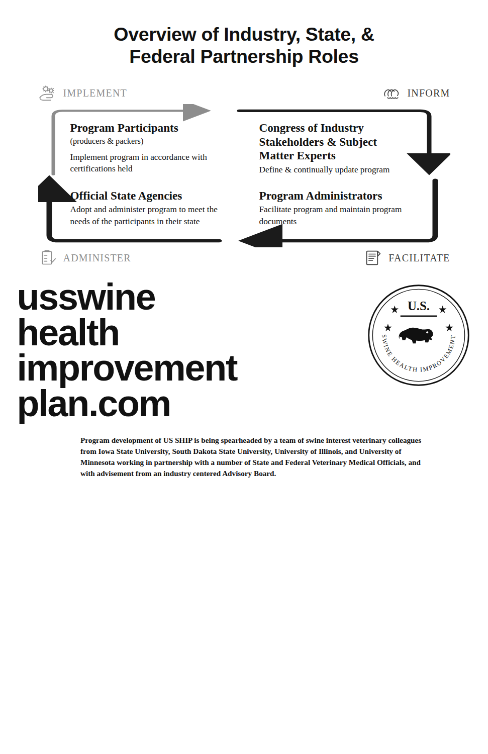Overview of Industry, State, &
Federal Partnership Roles
IMPLEMENT INFORM
Program Participants
(producers & packers)
Implement program in accordance with certifications held
Congress of Industry
Stakeholders & Subject
Matter Experts
Define & continually update program
Official State Agencies
Adopt and administer program to meet the needs of the participants in their state
Program Administrators
Facilitate program and maintain program documents
ADMINISTER FACILITATE
usswine
health
improvement
plan.com
U.S. SWINE HEALTH IMPROVEMENT
Program development of US SHIP is being spearheaded by a team of swine interest veterinary colleagues from Iowa State University, South Dakota State University, University of Illinois, and University of Minnesota working in partnership with a number of State and Federal Veterinary Medical Officials, and with advisement from an industry centered Advisory Board.